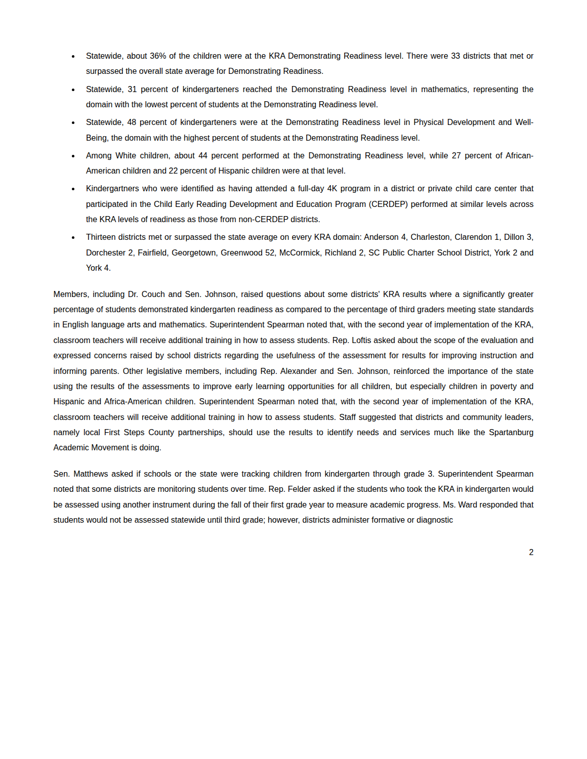Statewide, about 36% of the children were at the KRA Demonstrating Readiness level. There were 33 districts that met or surpassed the overall state average for Demonstrating Readiness.
Statewide, 31 percent of kindergarteners reached the Demonstrating Readiness level in mathematics, representing the domain with the lowest percent of students at the Demonstrating Readiness level.
Statewide, 48 percent of kindergarteners were at the Demonstrating Readiness level in Physical Development and Well-Being, the domain with the highest percent of students at the Demonstrating Readiness level.
Among White children, about 44 percent performed at the Demonstrating Readiness level, while 27 percent of African-American children and 22 percent of Hispanic children were at that level.
Kindergartners who were identified as having attended a full-day 4K program in a district or private child care center that participated in the Child Early Reading Development and Education Program (CERDEP) performed at similar levels across the KRA levels of readiness as those from non-CERDEP districts.
Thirteen districts met or surpassed the state average on every KRA domain: Anderson 4, Charleston, Clarendon 1, Dillon 3, Dorchester 2, Fairfield, Georgetown, Greenwood 52, McCormick, Richland 2, SC Public Charter School District, York 2 and York 4.
Members, including Dr. Couch and Sen. Johnson, raised questions about some districts' KRA results where a significantly greater percentage of students demonstrated kindergarten readiness as compared to the percentage of third graders meeting state standards in English language arts and mathematics. Superintendent Spearman noted that, with the second year of implementation of the KRA, classroom teachers will receive additional training in how to assess students. Rep. Loftis asked about the scope of the evaluation and expressed concerns raised by school districts regarding the usefulness of the assessment for results for improving instruction and informing parents. Other legislative members, including Rep. Alexander and Sen. Johnson, reinforced the importance of the state using the results of the assessments to improve early learning opportunities for all children, but especially children in poverty and Hispanic and Africa-American children. Superintendent Spearman noted that, with the second year of implementation of the KRA, classroom teachers will receive additional training in how to assess students. Staff suggested that districts and community leaders, namely local First Steps County partnerships, should use the results to identify needs and services much like the Spartanburg Academic Movement is doing.
Sen. Matthews asked if schools or the state were tracking children from kindergarten through grade 3. Superintendent Spearman noted that some districts are monitoring students over time. Rep. Felder asked if the students who took the KRA in kindergarten would be assessed using another instrument during the fall of their first grade year to measure academic progress. Ms. Ward responded that students would not be assessed statewide until third grade; however, districts administer formative or diagnostic
2